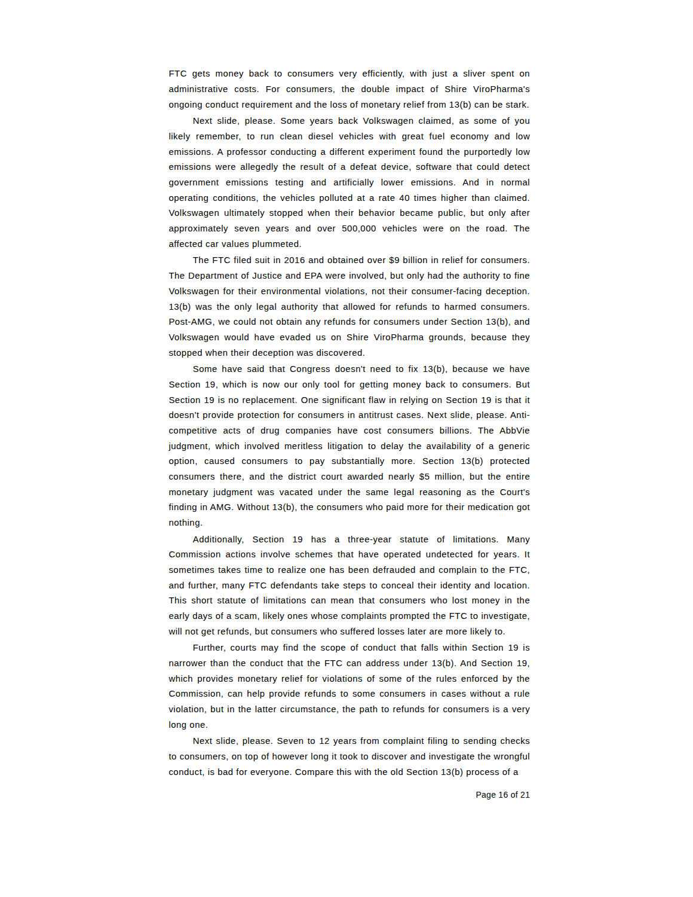FTC gets money back to consumers very efficiently, with just a sliver spent on administrative costs. For consumers, the double impact of Shire ViroPharma's ongoing conduct requirement and the loss of monetary relief from 13(b) can be stark.
Next slide, please. Some years back Volkswagen claimed, as some of you likely remember, to run clean diesel vehicles with great fuel economy and low emissions. A professor conducting a different experiment found the purportedly low emissions were allegedly the result of a defeat device, software that could detect government emissions testing and artificially lower emissions. And in normal operating conditions, the vehicles polluted at a rate 40 times higher than claimed. Volkswagen ultimately stopped when their behavior became public, but only after approximately seven years and over 500,000 vehicles were on the road. The affected car values plummeted.
The FTC filed suit in 2016 and obtained over $9 billion in relief for consumers. The Department of Justice and EPA were involved, but only had the authority to fine Volkswagen for their environmental violations, not their consumer-facing deception. 13(b) was the only legal authority that allowed for refunds to harmed consumers. Post-AMG, we could not obtain any refunds for consumers under Section 13(b), and Volkswagen would have evaded us on Shire ViroPharma grounds, because they stopped when their deception was discovered.
Some have said that Congress doesn't need to fix 13(b), because we have Section 19, which is now our only tool for getting money back to consumers. But Section 19 is no replacement. One significant flaw in relying on Section 19 is that it doesn't provide protection for consumers in antitrust cases. Next slide, please. Anti-competitive acts of drug companies have cost consumers billions. The AbbVie judgment, which involved meritless litigation to delay the availability of a generic option, caused consumers to pay substantially more. Section 13(b) protected consumers there, and the district court awarded nearly $5 million, but the entire monetary judgment was vacated under the same legal reasoning as the Court's finding in AMG. Without 13(b), the consumers who paid more for their medication got nothing.
Additionally, Section 19 has a three-year statute of limitations. Many Commission actions involve schemes that have operated undetected for years. It sometimes takes time to realize one has been defrauded and complain to the FTC, and further, many FTC defendants take steps to conceal their identity and location. This short statute of limitations can mean that consumers who lost money in the early days of a scam, likely ones whose complaints prompted the FTC to investigate, will not get refunds, but consumers who suffered losses later are more likely to.
Further, courts may find the scope of conduct that falls within Section 19 is narrower than the conduct that the FTC can address under 13(b). And Section 19, which provides monetary relief for violations of some of the rules enforced by the Commission, can help provide refunds to some consumers in cases without a rule violation, but in the latter circumstance, the path to refunds for consumers is a very long one.
Next slide, please. Seven to 12 years from complaint filing to sending checks to consumers, on top of however long it took to discover and investigate the wrongful conduct, is bad for everyone. Compare this with the old Section 13(b) process of a
Page 16 of 21